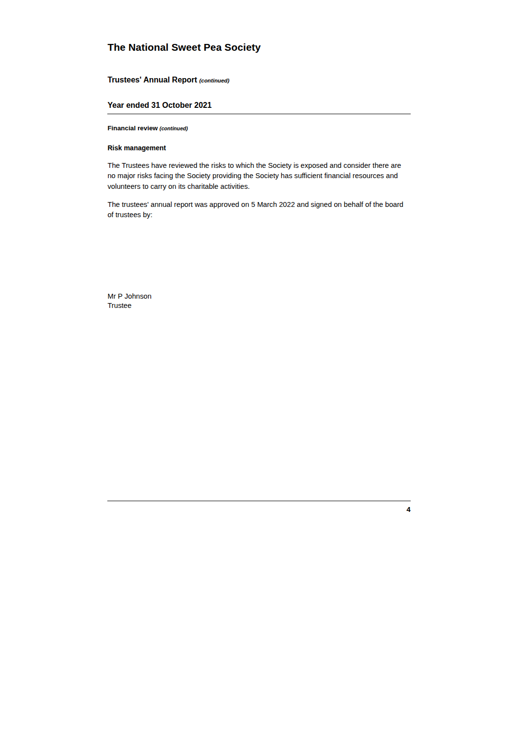The National Sweet Pea Society
Trustees' Annual Report (continued)
Year ended 31 October 2021
Financial review (continued)
Risk management
The Trustees have reviewed the risks to which the Society is exposed and consider there are no major risks facing the Society providing the Society has sufficient financial resources and volunteers to carry on its charitable activities.
The trustees' annual report was approved on 5 March 2022 and signed on behalf of the board of trustees by:
Mr P Johnson
Trustee
4